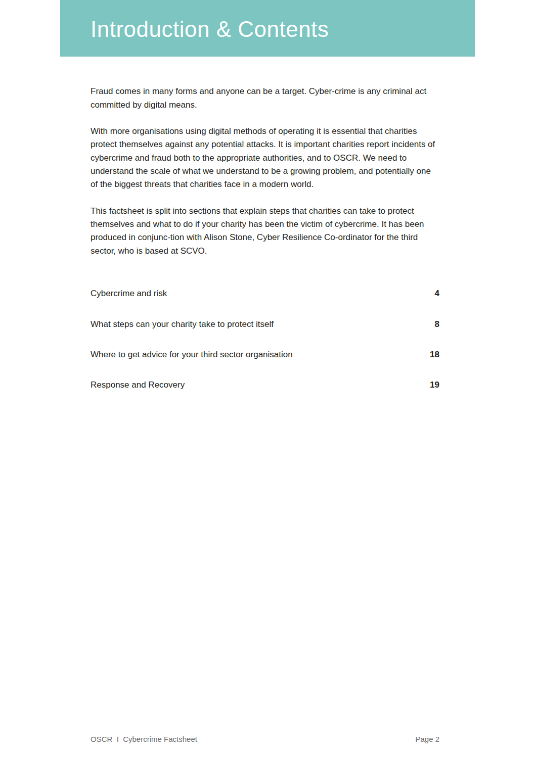Introduction & Contents
Fraud comes in many forms and anyone can be a target. Cyber-crime is any criminal act committed by digital means.
With more organisations using digital methods of operating it is essential that charities protect themselves against any potential attacks. It is important charities report incidents of cybercrime and fraud both to the appropriate authorities, and to OSCR. We need to understand the scale of what we understand to be a growing problem, and potentially one of the biggest threats that charities face in a modern world.
This factsheet is split into sections that explain steps that charities can take to protect themselves and what to do if your charity has been the victim of cybercrime. It has been produced in conjunc-tion with Alison Stone, Cyber Resilience Co-ordinator for the third sector, who is based at SCVO.
| Cybercrime and risk | 4 |
| What steps can your charity take to protect itself | 8 |
| Where to get advice for your third sector organisation | 18 |
| Response and Recovery | 19 |
OSCR I Cybercrime Factsheet Page 2